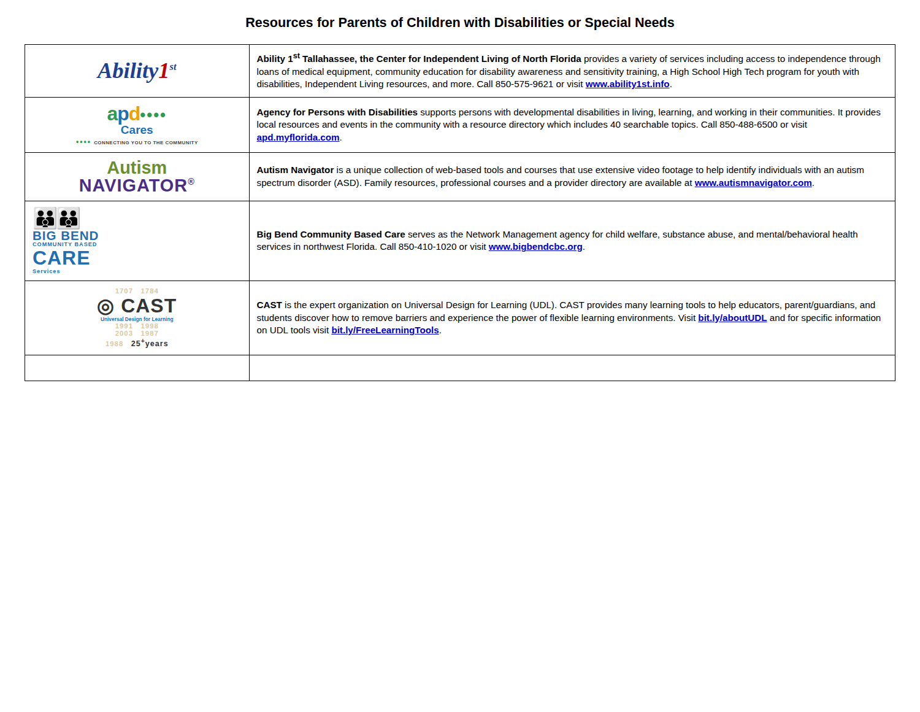Resources for Parents of Children with Disabilities or Special Needs
| Ability 1 st | Ability 1 st Tallahassee, the Center for Independent Living of North Florida provides a variety of services including access to independence through loans of medical equipment, community education for disability awareness and sensitivity training, a High School High Tech program for youth with disabilities, Independent Living resources, and more. Call 850-575-9621 or visit www.ability1st.info . |
| a p d •••• Cares •••• CONNECTING YOU TO THE COMMUNITY | Agency for Persons with Disabilities supports persons with developmental disabilities in living, learning, and working in their communities. It provides local resources and events in the community with a resource directory which includes 40 searchable topics. Call 850-488-6500 or visit apd.myflorida.com . |
| Autism NAVIGATOR ® | Autism Navigator is a unique collection of web-based tools and courses that use extensive video footage to help identify individuals with an autism spectrum disorder (ASD). Family resources, professional courses and a provider directory are available at www.autismnavigator.com . |
| 👪👪 BIG BEND COMMUNITY BASED CARE Services | Big Bend Community Based Care serves as the Network Management agency for child welfare, substance abuse, and mental/behavioral health services in northwest Florida. Call 850-410-1020 or visit www.bigbendcbc.org . |
| 1707 1784 ◎ CAST Universal Design for Learning 1991 1998 2003 1987 1988 25 + years | CAST is the expert organization on Universal Design for Learning (UDL). CAST provides many learning tools to help educators, parent/guardians, and students discover how to remove barriers and experience the power of flexible learning environments. Visit bit.ly/aboutUDL and for specific information on UDL tools visit bit.ly/FreeLearningTools . |